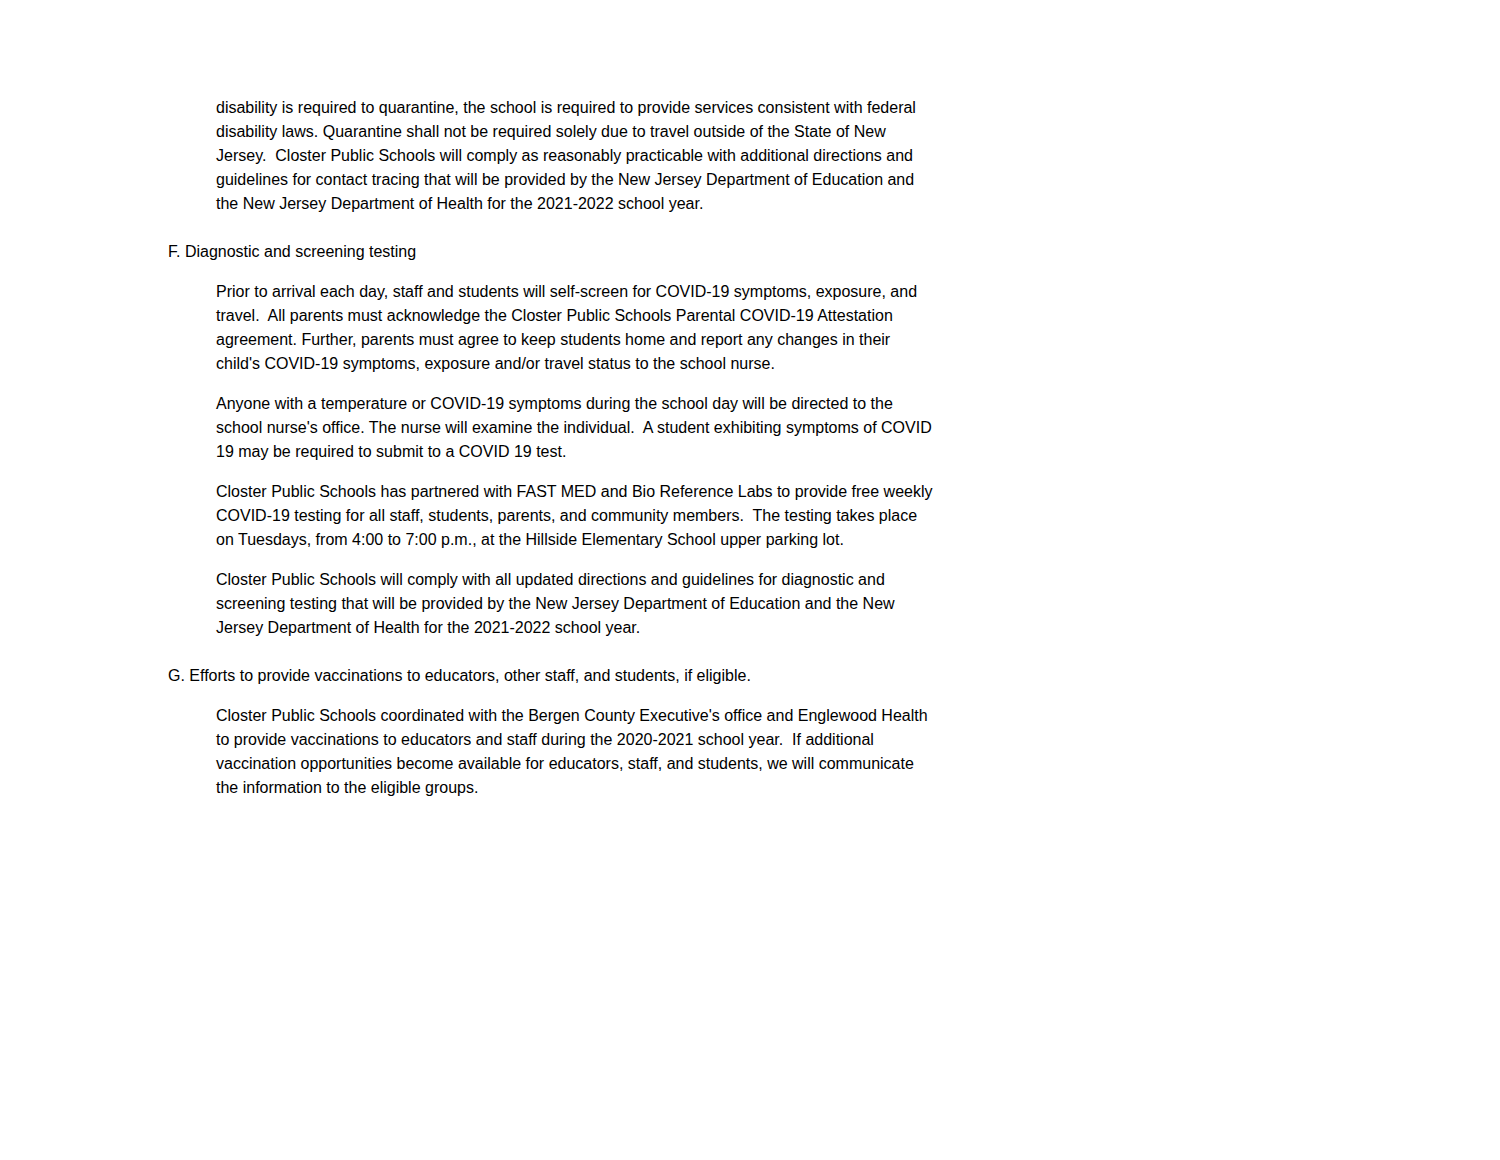disability is required to quarantine, the school is required to provide services consistent with federal disability laws. Quarantine shall not be required solely due to travel outside of the State of New Jersey. Closter Public Schools will comply as reasonably practicable with additional directions and guidelines for contact tracing that will be provided by the New Jersey Department of Education and the New Jersey Department of Health for the 2021-2022 school year.
F. Diagnostic and screening testing
Prior to arrival each day, staff and students will self-screen for COVID-19 symptoms, exposure, and travel. All parents must acknowledge the Closter Public Schools Parental COVID-19 Attestation agreement. Further, parents must agree to keep students home and report any changes in their child's COVID-19 symptoms, exposure and/or travel status to the school nurse.
Anyone with a temperature or COVID-19 symptoms during the school day will be directed to the school nurse's office. The nurse will examine the individual. A student exhibiting symptoms of COVID 19 may be required to submit to a COVID 19 test.
Closter Public Schools has partnered with FAST MED and Bio Reference Labs to provide free weekly COVID-19 testing for all staff, students, parents, and community members. The testing takes place on Tuesdays, from 4:00 to 7:00 p.m., at the Hillside Elementary School upper parking lot.
Closter Public Schools will comply with all updated directions and guidelines for diagnostic and screening testing that will be provided by the New Jersey Department of Education and the New Jersey Department of Health for the 2021-2022 school year.
G. Efforts to provide vaccinations to educators, other staff, and students, if eligible.
Closter Public Schools coordinated with the Bergen County Executive's office and Englewood Health to provide vaccinations to educators and staff during the 2020-2021 school year. If additional vaccination opportunities become available for educators, staff, and students, we will communicate the information to the eligible groups.